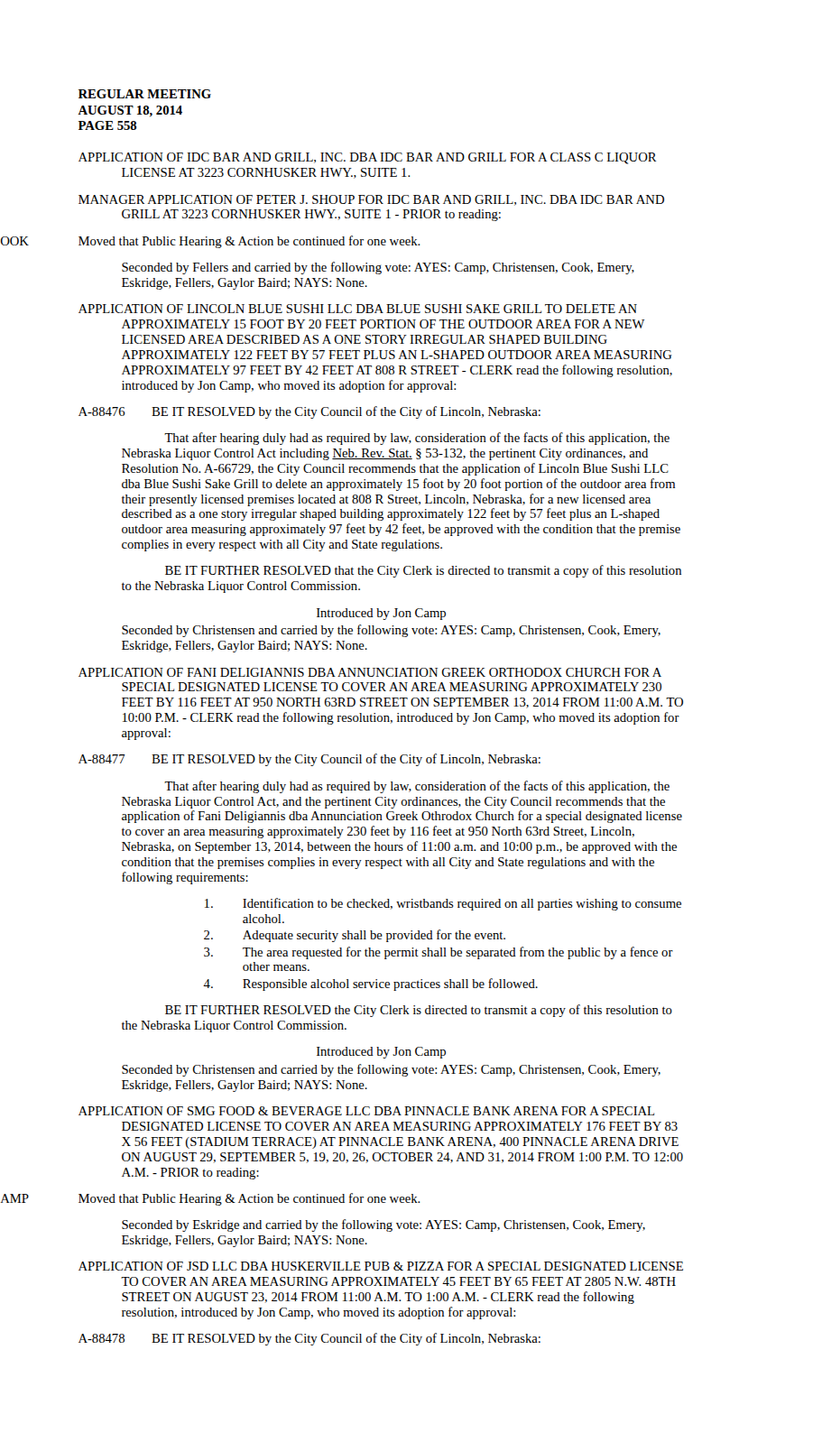REGULAR MEETING
AUGUST 18, 2014
PAGE 558
APPLICATION OF IDC BAR AND GRILL, INC. DBA IDC BAR AND GRILL FOR A CLASS C LIQUOR LICENSE AT 3223 CORNHUSKER HWY., SUITE 1.
MANAGER APPLICATION OF PETER J. SHOUP FOR IDC BAR AND GRILL, INC. DBA IDC BAR AND GRILL AT 3223 CORNHUSKER HWY., SUITE 1 - PRIOR to reading:
COOK Moved that Public Hearing & Action be continued for one week.
Seconded by Fellers and carried by the following vote: AYES: Camp, Christensen, Cook, Emery, Eskridge, Fellers, Gaylor Baird; NAYS: None.
APPLICATION OF LINCOLN BLUE SUSHI LLC DBA BLUE SUSHI SAKE GRILL TO DELETE AN APPROXIMATELY 15 FOOT BY 20 FEET PORTION OF THE OUTDOOR AREA FOR A NEW LICENSED AREA DESCRIBED AS A ONE STORY IRREGULAR SHAPED BUILDING APPROXIMATELY 122 FEET BY 57 FEET PLUS AN L-SHAPED OUTDOOR AREA MEASURING APPROXIMATELY 97 FEET BY 42 FEET AT 808 R STREET - CLERK read the following resolution, introduced by Jon Camp, who moved its adoption for approval:
A-88476 BE IT RESOLVED by the City Council of the City of Lincoln, Nebraska:
That after hearing duly had as required by law, consideration of the facts of this application, the Nebraska Liquor Control Act including Neb. Rev. Stat. § 53-132, the pertinent City ordinances, and Resolution No. A-66729, the City Council recommends that the application of Lincoln Blue Sushi LLC dba Blue Sushi Sake Grill to delete an approximately 15 foot by 20 foot portion of the outdoor area from their presently licensed premises located at 808 R Street, Lincoln, Nebraska, for a new licensed area described as a one story irregular shaped building approximately 122 feet by 57 feet plus an L-shaped outdoor area measuring approximately 97 feet by 42 feet, be approved with the condition that the premise complies in every respect with all City and State regulations.
BE IT FURTHER RESOLVED that the City Clerk is directed to transmit a copy of this resolution to the Nebraska Liquor Control Commission.
Introduced by Jon Camp
Seconded by Christensen and carried by the following vote: AYES: Camp, Christensen, Cook, Emery, Eskridge, Fellers, Gaylor Baird; NAYS: None.
APPLICATION OF FANI DELIGIANNIS DBA ANNUNCIATION GREEK ORTHODOX CHURCH FOR A SPECIAL DESIGNATED LICENSE TO COVER AN AREA MEASURING APPROXIMATELY 230 FEET BY 116 FEET AT 950 NORTH 63RD STREET ON SEPTEMBER 13, 2014 FROM 11:00 A.M. TO 10:00 P.M. - CLERK read the following resolution, introduced by Jon Camp, who moved its adoption for approval:
A-88477 BE IT RESOLVED by the City Council of the City of Lincoln, Nebraska:
That after hearing duly had as required by law, consideration of the facts of this application, the Nebraska Liquor Control Act, and the pertinent City ordinances, the City Council recommends that the application of Fani Deligiannis dba Annunciation Greek Othrodox Church for a special designated license to cover an area measuring approximately 230 feet by 116 feet at 950 North 63rd Street, Lincoln, Nebraska, on September 13, 2014, between the hours of 11:00 a.m. and 10:00 p.m., be approved with the condition that the premises complies in every respect with all City and State regulations and with the following requirements:
Identification to be checked, wristbands required on all parties wishing to consume alcohol.
Adequate security shall be provided for the event.
The area requested for the permit shall be separated from the public by a fence or other means.
Responsible alcohol service practices shall be followed.
BE IT FURTHER RESOLVED the City Clerk is directed to transmit a copy of this resolution to the Nebraska Liquor Control Commission.
Introduced by Jon Camp
Seconded by Christensen and carried by the following vote: AYES: Camp, Christensen, Cook, Emery, Eskridge, Fellers, Gaylor Baird; NAYS: None.
APPLICATION OF SMG FOOD & BEVERAGE LLC DBA PINNACLE BANK ARENA FOR A SPECIAL DESIGNATED LICENSE TO COVER AN AREA MEASURING APPROXIMATELY 176 FEET BY 83 X 56 FEET (STADIUM TERRACE) AT PINNACLE BANK ARENA, 400 PINNACLE ARENA DRIVE ON AUGUST 29, SEPTEMBER 5, 19, 20, 26, OCTOBER 24, AND 31, 2014 FROM 1:00 P.M. TO 12:00 A.M. - PRIOR to reading:
CAMP Moved that Public Hearing & Action be continued for one week.
Seconded by Eskridge and carried by the following vote: AYES: Camp, Christensen, Cook, Emery, Eskridge, Fellers, Gaylor Baird; NAYS: None.
APPLICATION OF JSD LLC DBA HUSKERVILLE PUB & PIZZA FOR A SPECIAL DESIGNATED LICENSE TO COVER AN AREA MEASURING APPROXIMATELY 45 FEET BY 65 FEET AT 2805 N.W. 48TH STREET ON AUGUST 23, 2014 FROM 11:00 A.M. TO 1:00 A.M. - CLERK read the following resolution, introduced by Jon Camp, who moved its adoption for approval:
A-88478 BE IT RESOLVED by the City Council of the City of Lincoln, Nebraska: